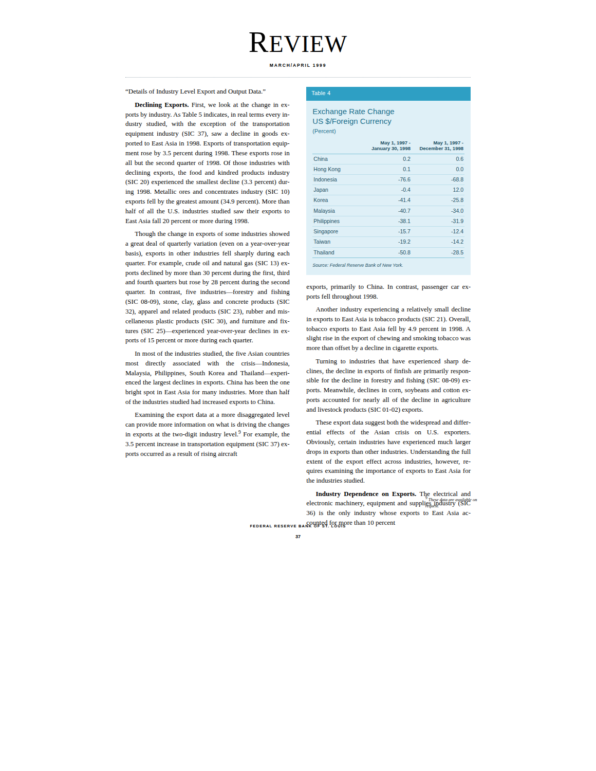REVIEW
MARCH/APRIL 1999
“Details of Industry Level Export and Output Data.”
Declining Exports. First, we look at the change in exports by industry. As Table 5 indicates, in real terms every industry studied, with the exception of the transportation equipment industry (SIC 37), saw a decline in goods exported to East Asia in 1998. Exports of transportation equipment rose by 3.5 percent during 1998. These exports rose in all but the second quarter of 1998. Of those industries with declining exports, the food and kindred products industry (SIC 20) experienced the smallest decline (3.3 percent) during 1998. Metallic ores and concentrates industry (SIC 10) exports fell by the greatest amount (34.9 percent). More than half of all the U.S. industries studied saw their exports to East Asia fall 20 percent or more during 1998.
Though the change in exports of some industries showed a great deal of quarterly variation (even on a year-over-year basis), exports in other industries fell sharply during each quarter. For example, crude oil and natural gas (SIC 13) exports declined by more than 30 percent during the first, third and fourth quarters but rose by 28 percent during the second quarter. In contrast, five industries—forestry and fishing (SIC 08-09), stone, clay, glass and concrete products (SIC 32), apparel and related products (SIC 23), rubber and miscellaneous plastic products (SIC 30), and furniture and fixtures (SIC 25)—experienced year-over-year declines in exports of 15 percent or more during each quarter.
In most of the industries studied, the five Asian countries most directly associated with the crisis—Indonesia, Malaysia, Philippines, South Korea and Thailand—experienced the largest declines in exports. China has been the one bright spot in East Asia for many industries. More than half of the industries studied had increased exports to China.
Examining the export data at a more disaggregated level can provide more information on what is driving the changes in exports at the two-digit industry level.9 For example, the 3.5 percent increase in transportation equipment (SIC 37) exports occurred as a result of rising aircraft
Table 4
Exchange Rate Change
US $/Foreign Currency
(Percent)
| | May 1, 1997 - January 30, 1998 | May 1, 1997 - December 31, 1998 |
| --- | --- | --- |
| China | 0.2 | 0.6 |
| Hong Kong | 0.1 | 0.0 |
| Indonesia | -76.6 | -68.8 |
| Japan | -0.4 | 12.0 |
| Korea | -41.4 | -25.8 |
| Malaysia | -40.7 | -34.0 |
| Philippines | -38.1 | -31.9 |
| Singapore | -15.7 | -12.4 |
| Taiwan | -19.2 | -14.2 |
| Thailand | -50.8 | -28.5 |
Source: Federal Reserve Bank of New York.
exports, primarily to China. In contrast, passenger car exports fell throughout 1998.
Another industry experiencing a relatively small decline in exports to East Asia is tobacco products (SIC 21). Overall, tobacco exports to East Asia fell by 4.9 percent in 1998. A slight rise in the export of chewing and smoking tobacco was more than offset by a decline in cigarette exports.
Turning to industries that have experienced sharp declines, the decline in exports of finfish are primarily responsible for the decline in forestry and fishing (SIC 08-09) exports. Meanwhile, declines in corn, soybeans and cotton exports accounted for nearly all of the decline in agriculture and livestock products (SIC 01-02) exports.
These export data suggest both the widespread and differential effects of the Asian crisis on U.S. exporters. Obviously, certain industries have experienced much larger drops in exports than other industries. Understanding the full extent of the export effect across industries, however, requires examining the importance of exports to East Asia for the industries studied.
Industry Dependence on Exports. The electrical and electronic machinery, equipment and supplies industry (SIC 36) is the only industry whose exports to East Asia accounted for more than 10 percent
9 These data are available on request.
FEDERAL RESERVE BANK OF ST. LOUIS
37